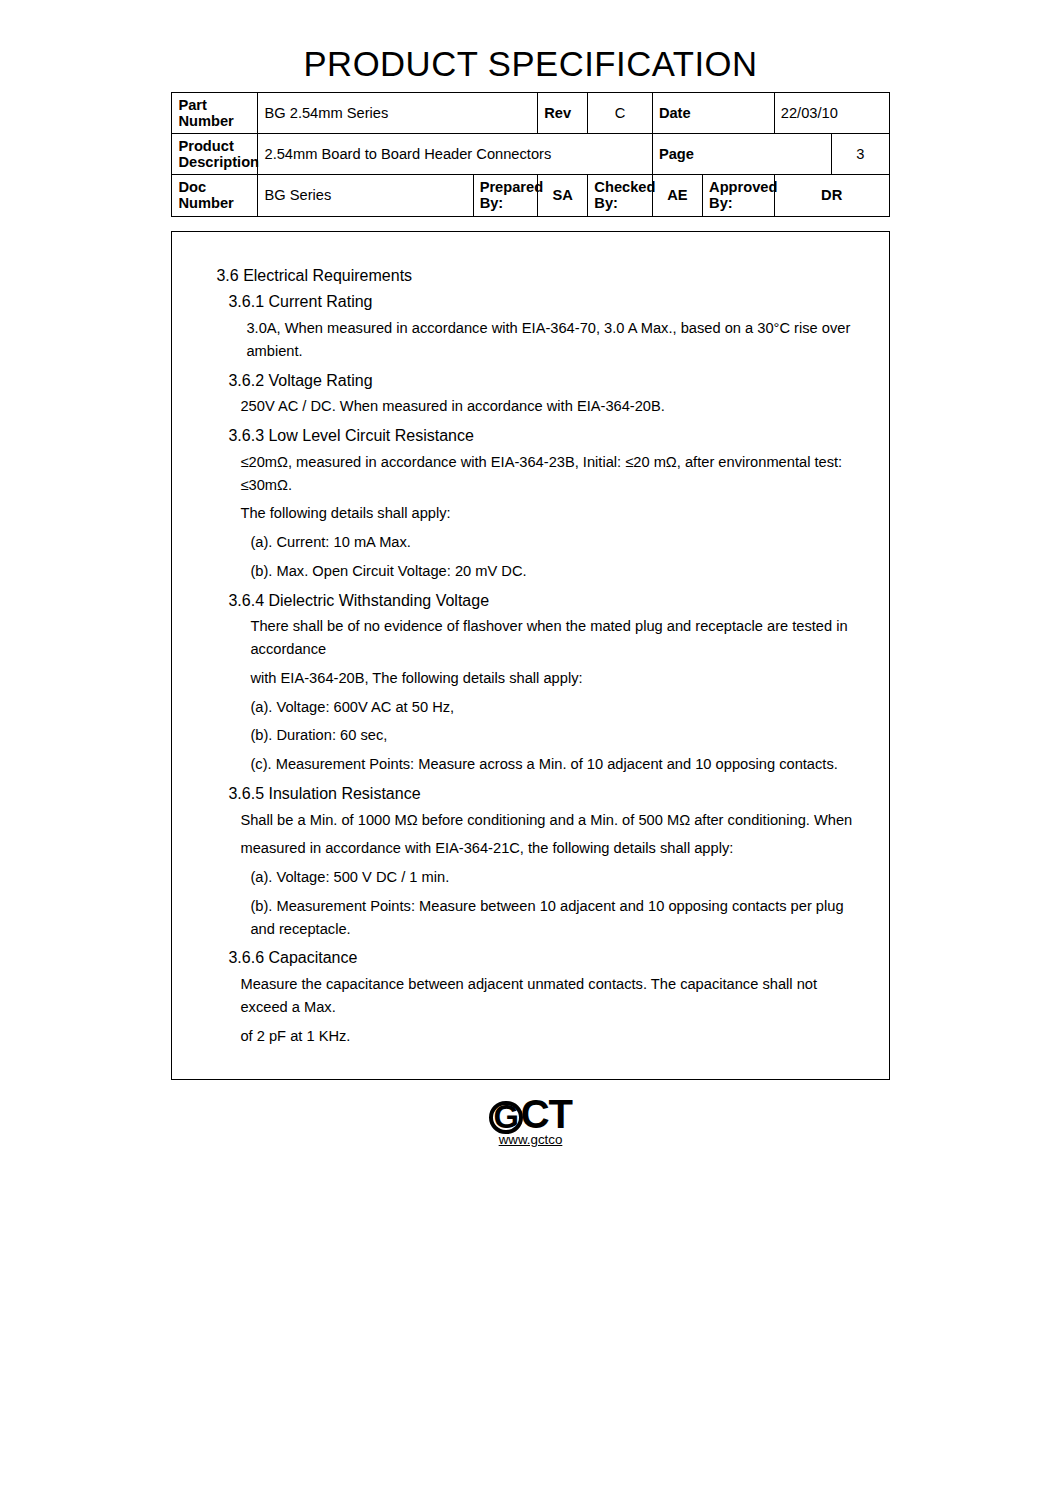PRODUCT SPECIFICATION
| Part Number | BG 2.54mm Series | Rev | C | Date | 22/03/10 |
| Product Description | 2.54mm Board to Board Header Connectors | Page | 3 |
| Doc Number | BG Series | Prepared By: | SA | Checked By: | AE | Approved By: | DR |
3.6 Electrical Requirements
3.6.1 Current Rating
3.0A, When measured in accordance with EIA-364-70, 3.0 A Max., based on a 30°C rise over ambient.
3.6.2 Voltage Rating
250V AC / DC. When measured in accordance with EIA-364-20B.
3.6.3 Low Level Circuit Resistance
≤20mΩ, measured in accordance with EIA-364-23B, Initial: ≤20 mΩ, after environmental test: ≤30mΩ.
The following details shall apply:
(a). Current: 10 mA Max.
(b). Max. Open Circuit Voltage: 20 mV DC.
3.6.4 Dielectric Withstanding Voltage
There shall be of no evidence of flashover when the mated plug and receptacle are tested in accordance
with EIA-364-20B, The following details shall apply:
(a). Voltage: 600V AC at 50 Hz,
(b). Duration: 60 sec,
(c). Measurement Points: Measure across a Min. of 10 adjacent and 10 opposing contacts.
3.6.5 Insulation Resistance
Shall be a Min. of 1000 MΩ before conditioning and a Min. of 500 MΩ after conditioning. When
measured in accordance with EIA-364-21C, the following details shall apply:
(a). Voltage: 500 V DC / 1 min.
(b). Measurement Points: Measure between 10 adjacent and 10 opposing contacts per plug and receptacle.
3.6.6 Capacitance
Measure the capacitance between adjacent unmated contacts. The capacitance shall not exceed a Max.
of 2 pF at 1 KHz.
GCT
www.gctco